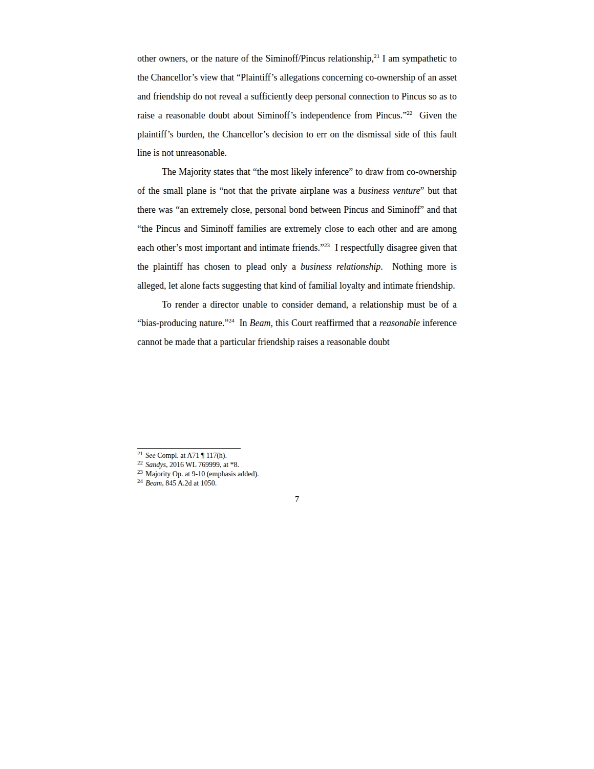other owners, or the nature of the Siminoff/Pincus relationship,21 I am sympathetic to the Chancellor’s view that “Plaintiff’s allegations concerning co-ownership of an asset and friendship do not reveal a sufficiently deep personal connection to Pincus so as to raise a reasonable doubt about Siminoff’s independence from Pincus.”22 Given the plaintiff’s burden, the Chancellor’s decision to err on the dismissal side of this fault line is not unreasonable.
The Majority states that “the most likely inference” to draw from co-ownership of the small plane is “not that the private airplane was a business venture” but that there was “an extremely close, personal bond between Pincus and Siminoff” and that “the Pincus and Siminoff families are extremely close to each other and are among each other’s most important and intimate friends.”23 I respectfully disagree given that the plaintiff has chosen to plead only a business relationship. Nothing more is alleged, let alone facts suggesting that kind of familial loyalty and intimate friendship.
To render a director unable to consider demand, a relationship must be of a “bias-producing nature.”24 In Beam, this Court reaffirmed that a reasonable inference cannot be made that a particular friendship raises a reasonable doubt
21 See Compl. at A71 ¶ 117(h).
22 Sandys, 2016 WL 769999, at *8.
23 Majority Op. at 9-10 (emphasis added).
24 Beam, 845 A.2d at 1050.
7